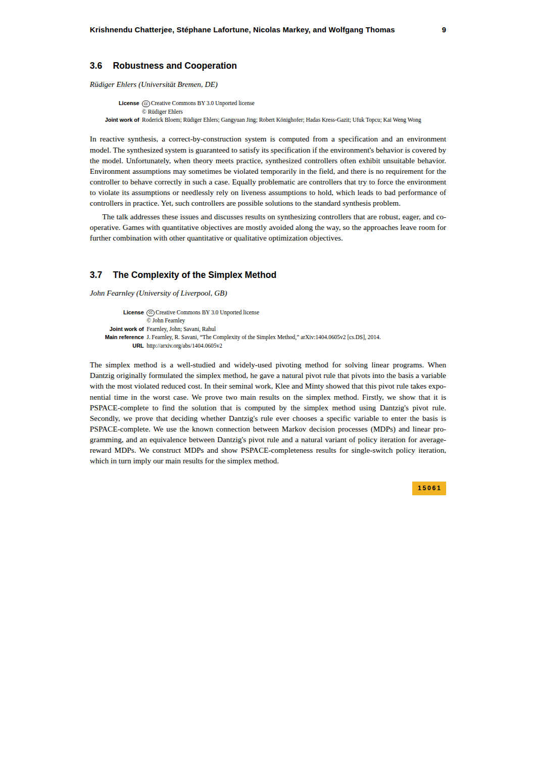Krishnendu Chatterjee, Stéphane Lafortune, Nicolas Markey, and Wolfgang Thomas 9
3.6 Robustness and Cooperation
Rüdiger Ehlers (Universität Bremen, DE)
| License | cc Creative Commons BY 3.0 Unported license |
| | © Rüdiger Ehlers |
| Joint work of | Roderick Bloem; Rüdiger Ehlers; Gangyuan Jing; Robert Könighofer; Hadas Kress-Gazit; Ufuk Topcu; Kai Weng Wong |
In reactive synthesis, a correct-by-construction system is computed from a specification and an environment model. The synthesized system is guaranteed to satisfy its specification if the environment's behavior is covered by the model. Unfortunately, when theory meets practice, synthesized controllers often exhibit unsuitable behavior. Environment assumptions may sometimes be violated temporarily in the field, and there is no requirement for the controller to behave correctly in such a case. Equally problematic are controllers that try to force the environment to violate its assumptions or needlessly rely on liveness assumptions to hold, which leads to bad performance of controllers in practice. Yet, such controllers are possible solutions to the standard synthesis problem.
The talk addresses these issues and discusses results on synthesizing controllers that are robust, eager, and cooperative. Games with quantitative objectives are mostly avoided along the way, so the approaches leave room for further combination with other quantitative or qualitative optimization objectives.
3.7 The Complexity of the Simplex Method
John Fearnley (University of Liverpool, GB)
| License | cc Creative Commons BY 3.0 Unported license |
| | © John Fearnley |
| Joint work of | Fearnley, John; Savani, Rahul |
| Main reference | J. Fearnley, R. Savani, “The Complexity of the Simplex Method,” arXiv:1404.0605v2 [cs.DS], 2014. |
| URL | http://arxiv.org/abs/1404.0605v2 |
The simplex method is a well-studied and widely-used pivoting method for solving linear programs. When Dantzig originally formulated the simplex method, he gave a natural pivot rule that pivots into the basis a variable with the most violated reduced cost. In their seminal work, Klee and Minty showed that this pivot rule takes exponential time in the worst case. We prove two main results on the simplex method. Firstly, we show that it is PSPACE-complete to find the solution that is computed by the simplex method using Dantzig's pivot rule. Secondly, we prove that deciding whether Dantzig's rule ever chooses a specific variable to enter the basis is PSPACE-complete. We use the known connection between Markov decision processes (MDPs) and linear programming, and an equivalence between Dantzig's pivot rule and a natural variant of policy iteration for average-reward MDPs. We construct MDPs and show PSPACE-completeness results for single-switch policy iteration, which in turn imply our main results for the simplex method.
15061